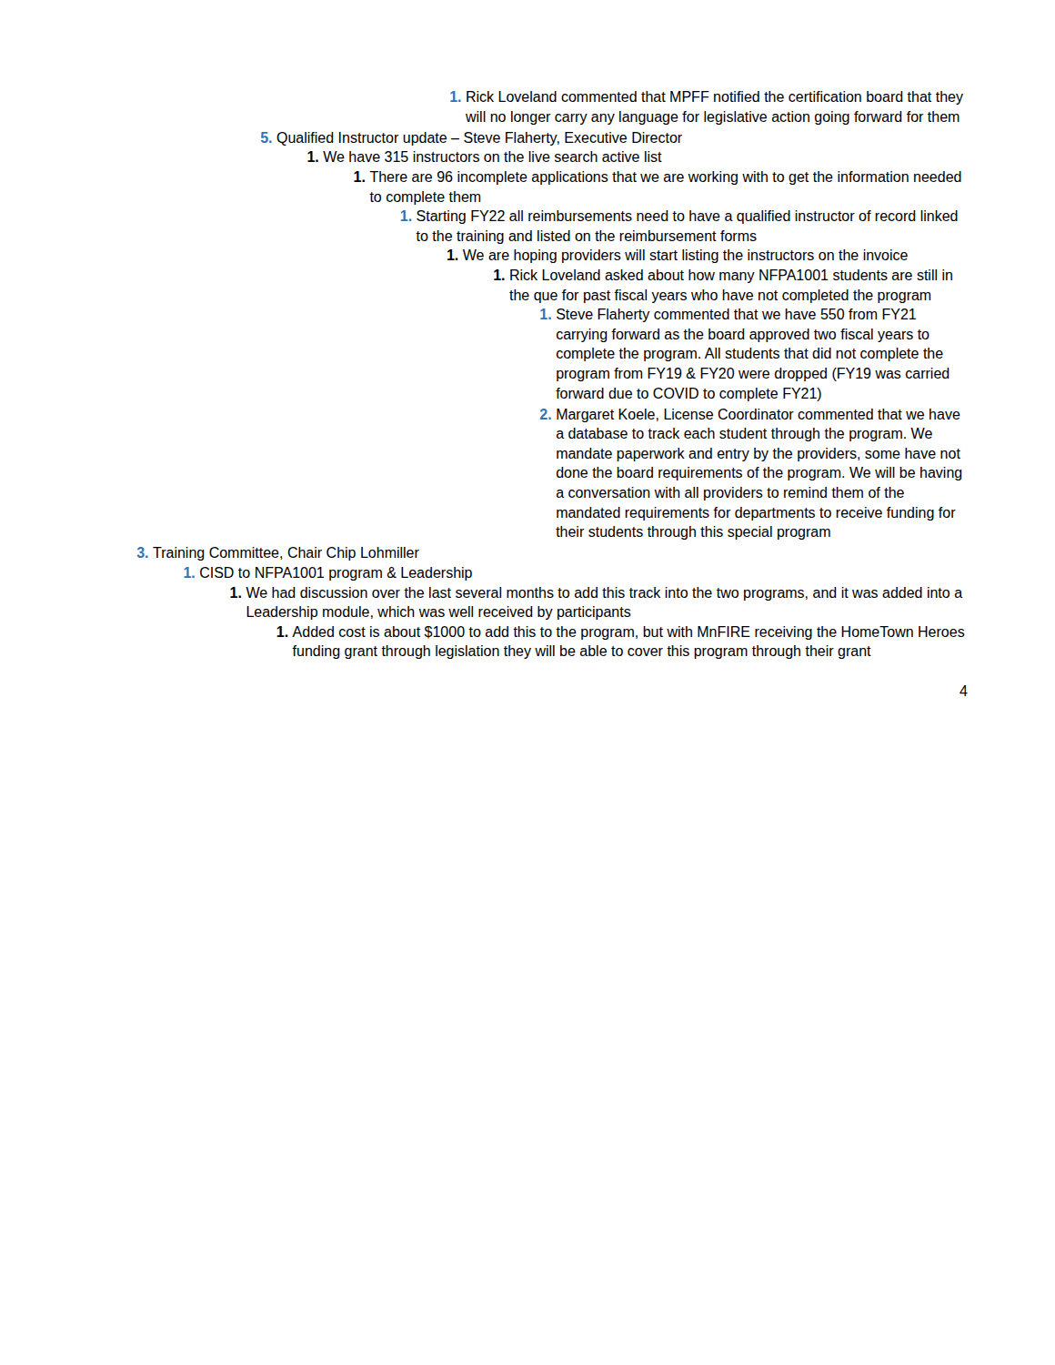Rick Loveland commented that MPFF notified the certification board that they will no longer carry any language for legislative action going forward for them
Qualified Instructor update – Steve Flaherty, Executive Director
We have 315 instructors on the live search active list
There are 96 incomplete applications that we are working with to get the information needed to complete them
Starting FY22 all reimbursements need to have a qualified instructor of record linked to the training and listed on the reimbursement forms
We are hoping providers will start listing the instructors on the invoice
Rick Loveland asked about how many NFPA1001 students are still in the que for past fiscal years who have not completed the program
Steve Flaherty commented that we have 550 from FY21 carrying forward as the board approved two fiscal years to complete the program. All students that did not complete the program from FY19 & FY20 were dropped (FY19 was carried forward due to COVID to complete FY21)
Margaret Koele, License Coordinator commented that we have a database to track each student through the program. We mandate paperwork and entry by the providers, some have not done the board requirements of the program. We will be having a conversation with all providers to remind them of the mandated requirements for departments to receive funding for their students through this special program
Training Committee, Chair Chip Lohmiller
CISD to NFPA1001 program & Leadership
We had discussion over the last several months to add this track into the two programs, and it was added into a Leadership module, which was well received by participants
Added cost is about $1000 to add this to the program, but with MnFIRE receiving the HomeTown Heroes funding grant through legislation they will be able to cover this program through their grant
4